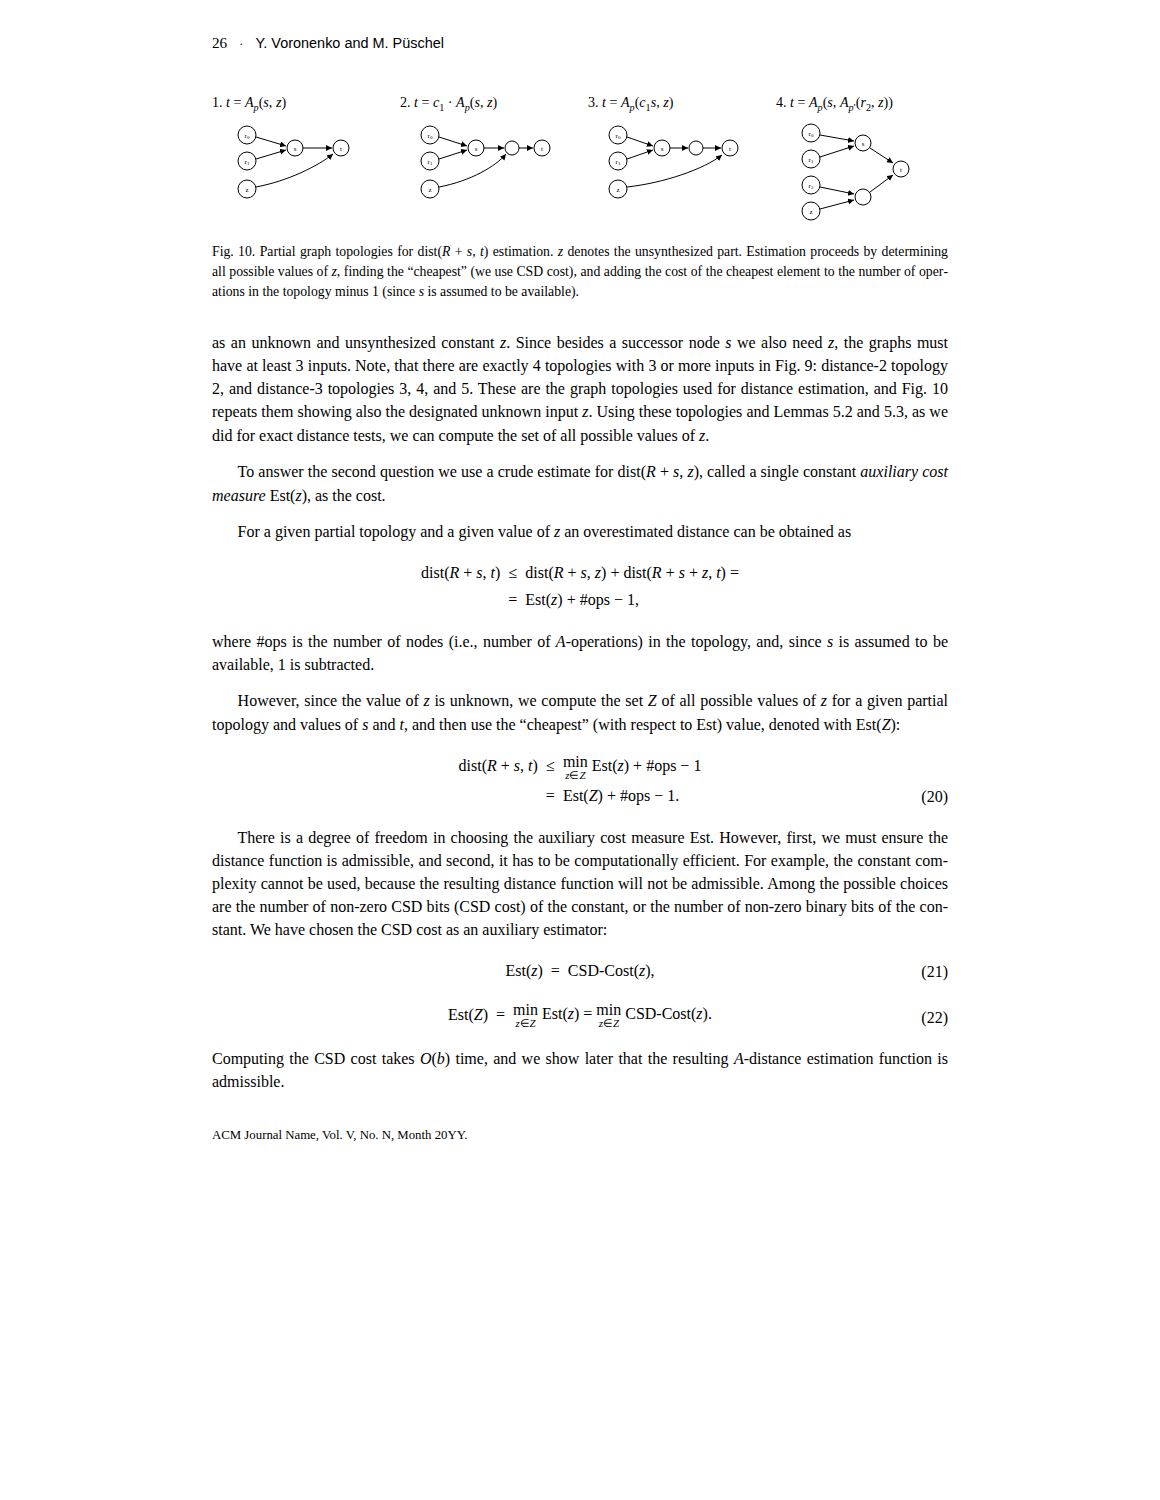26 · Y. Voronenko and M. Püschel
1. t = Ap(s, z)
r0 r1 z s t
2. t = c1 · Ap(s, z)
r0 r1 z s t
3. t = Ap(c1s, z)
r0 r1 z s t
4. t = Ap(s, Ap′(r2, z))
r0 r1 r2 z s t
Fig. 10. Partial graph topologies for dist(R + s, t) estimation. z denotes the unsynthesized part. Estimation proceeds by determining all possible values of z, finding the “cheapest” (we use CSD cost), and adding the cost of the cheapest element to the number of operations in the topology minus 1 (since s is assumed to be available).
as an unknown and unsynthesized constant z. Since besides a successor node s we also need z, the graphs must have at least 3 inputs. Note, that there are exactly 4 topologies with 3 or more inputs in Fig. 9: distance-2 topology 2, and distance-3 topologies 3, 4, and 5. These are the graph topologies used for distance estimation, and Fig. 10 repeats them showing also the designated unknown input z. Using these topologies and Lemmas 5.2 and 5.3, as we did for exact distance tests, we can compute the set of all possible values of z.
To answer the second question we use a crude estimate for dist(R + s, z), called a single constant auxiliary cost measure Est(z), as the cost.
For a given partial topology and a given value of z an overestimated distance can be obtained as
| dist( R + s , t ) | ≤ | dist( R + s , z ) + dist( R + s + z , t ) = |
| | = | Est( z ) + #ops − 1, |
where #ops is the number of nodes (i.e., number of A-operations) in the topology, and, since s is assumed to be available, 1 is subtracted.
However, since the value of z is unknown, we compute the set Z of all possible values of z for a given partial topology and values of s and t, and then use the “cheapest” (with respect to Est) value, denoted with Est(Z):
| dist( R + s , t ) | ≤ | min z ∈ Z Est( z ) + #ops − 1 |
| | = | Est( Z ) + #ops − 1. |
(20)
There is a degree of freedom in choosing the auxiliary cost measure Est. However, first, we must ensure the distance function is admissible, and second, it has to be computationally efficient. For example, the constant complexity cannot be used, because the resulting distance function will not be admissible. Among the possible choices are the number of non-zero CSD bits (CSD cost) of the constant, or the number of non-zero binary bits of the constant. We have chosen the CSD cost as an auxiliary estimator:
| Est( z ) | = | CSD-Cost( z ), |
(21)
| Est( Z ) | = | min z ∈ Z Est( z ) = min z ∈ Z CSD-Cost( z ). |
(22)
Computing the CSD cost takes O(b) time, and we show later that the resulting A-distance estimation function is admissible.
ACM Journal Name, Vol. V, No. N, Month 20YY.